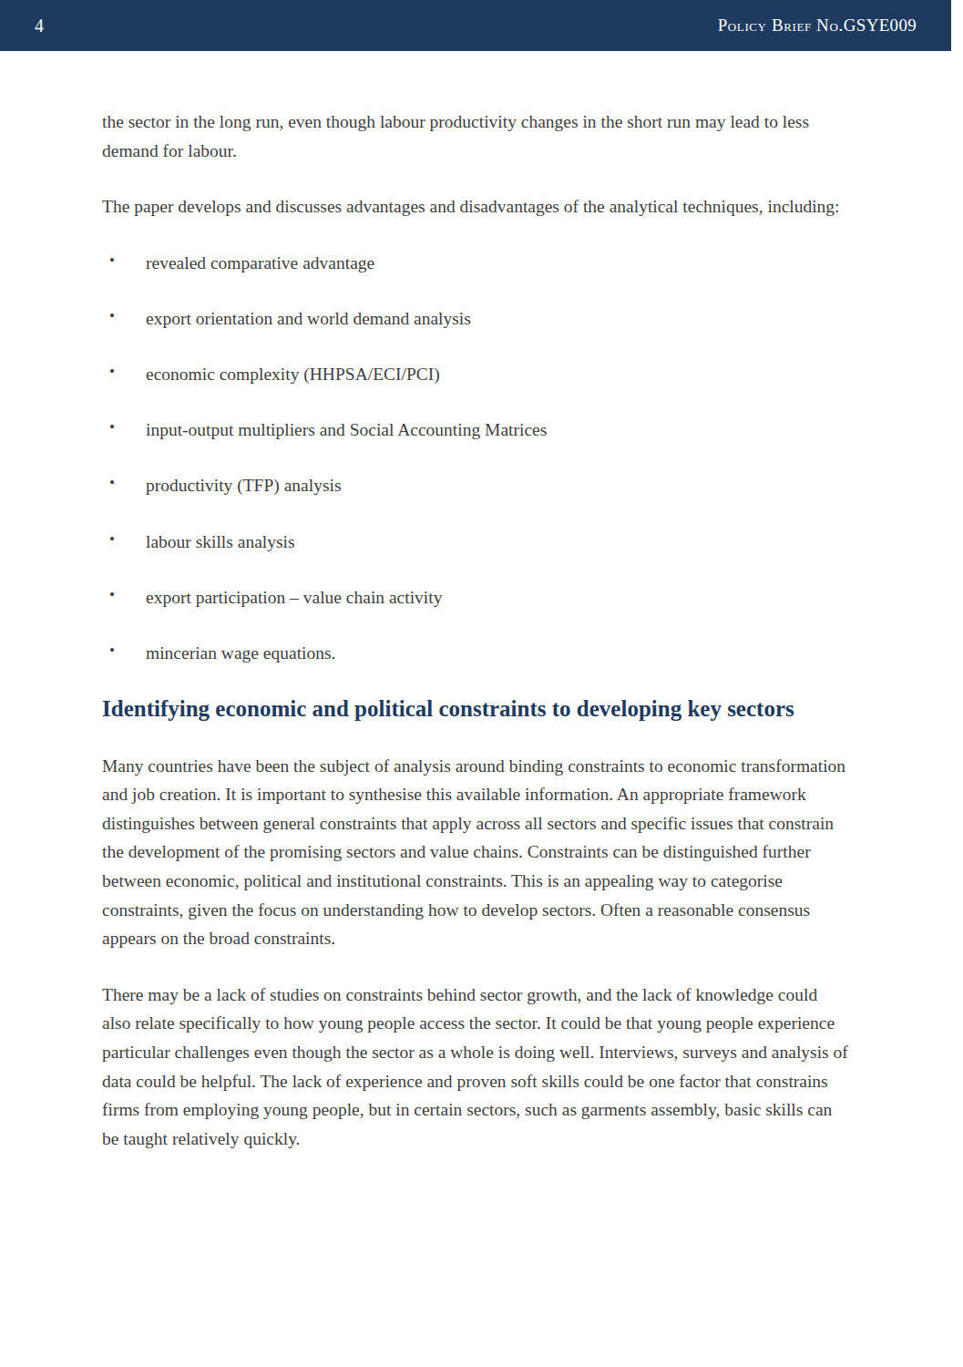4
Policy Brief No.GSYE009
the sector in the long run, even though labour productivity changes in the short run may lead to less demand for labour.
The paper develops and discusses advantages and disadvantages of the analytical techniques, including:
revealed comparative advantage
export orientation and world demand analysis
economic complexity (HHPSA/ECI/PCI)
input-output multipliers and Social Accounting Matrices
productivity (TFP) analysis
labour skills analysis
export participation – value chain activity
mincerian wage equations.
Identifying economic and political constraints to developing key sectors
Many countries have been the subject of analysis around binding constraints to economic transformation and job creation. It is important to synthesise this available information. An appropriate framework distinguishes between general constraints that apply across all sectors and specific issues that constrain the development of the promising sectors and value chains. Constraints can be distinguished further between economic, political and institutional constraints. This is an appealing way to categorise constraints, given the focus on understanding how to develop sectors. Often a reasonable consensus appears on the broad constraints.
There may be a lack of studies on constraints behind sector growth, and the lack of knowledge could also relate specifically to how young people access the sector. It could be that young people experience particular challenges even though the sector as a whole is doing well. Interviews, surveys and analysis of data could be helpful. The lack of experience and proven soft skills could be one factor that constrains firms from employing young people, but in certain sectors, such as garments assembly, basic skills can be taught relatively quickly.